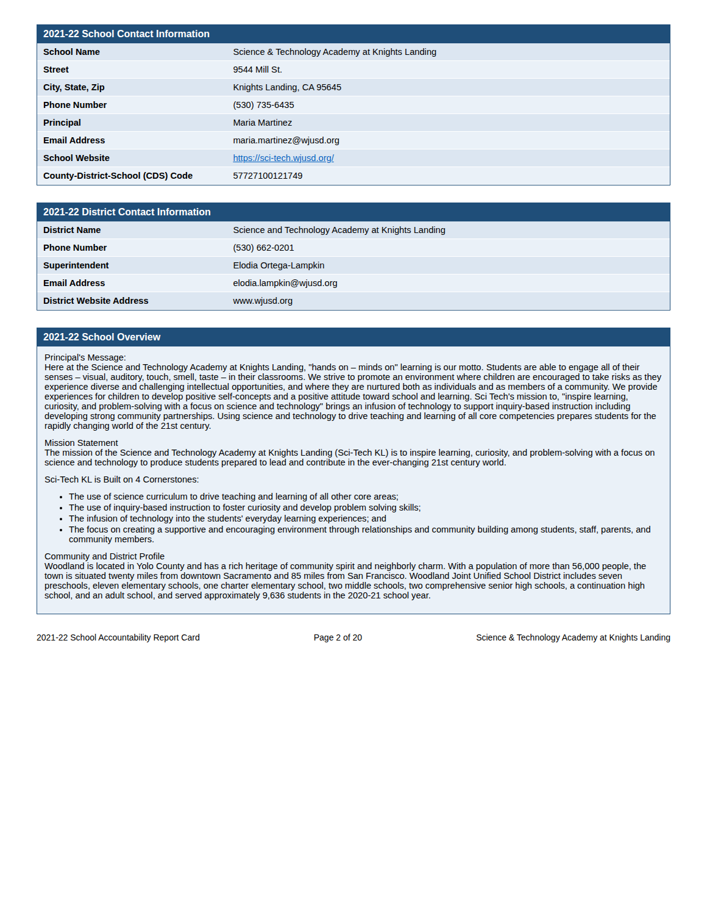2021-22 School Contact Information
| School Name | Science & Technology Academy at Knights Landing |
| Street | 9544 Mill St. |
| City, State, Zip | Knights Landing, CA 95645 |
| Phone Number | (530) 735-6435 |
| Principal | Maria Martinez |
| Email Address | maria.martinez@wjusd.org |
| School Website | https://sci-tech.wjusd.org/ |
| County-District-School (CDS) Code | 57727100121749 |
2021-22 District Contact Information
| District Name | Science and Technology Academy at Knights Landing |
| Phone Number | (530) 662-0201 |
| Superintendent | Elodia Ortega-Lampkin |
| Email Address | elodia.lampkin@wjusd.org |
| District Website Address | www.wjusd.org |
2021-22 School Overview
Principal's Message:
Here at the Science and Technology Academy at Knights Landing, "hands on – minds on" learning is our motto. Students are able to engage all of their senses – visual, auditory, touch, smell, taste – in their classrooms. We strive to promote an environment where children are encouraged to take risks as they experience diverse and challenging intellectual opportunities, and where they are nurtured both as individuals and as members of a community. We provide experiences for children to develop positive self-concepts and a positive attitude toward school and learning. Sci Tech's mission to, "inspire learning, curiosity, and problem-solving with a focus on science and technology" brings an infusion of technology to support inquiry-based instruction including developing strong community partnerships. Using science and technology to drive teaching and learning of all core competencies prepares students for the rapidly changing world of the 21st century.
Mission Statement
The mission of the Science and Technology Academy at Knights Landing (Sci-Tech KL) is to inspire learning, curiosity, and problem-solving with a focus on science and technology to produce students prepared to lead and contribute in the ever-changing 21st century world.
Sci-Tech KL is Built on 4 Cornerstones:
The use of science curriculum to drive teaching and learning of all other core areas;
The use of inquiry-based instruction to foster curiosity and develop problem solving skills;
The infusion of technology into the students' everyday learning experiences; and
The focus on creating a supportive and encouraging environment through relationships and community building among students, staff, parents, and community members.
Community and District Profile
Woodland is located in Yolo County and has a rich heritage of community spirit and neighborly charm. With a population of more than 56,000 people, the town is situated twenty miles from downtown Sacramento and 85 miles from San Francisco. Woodland Joint Unified School District includes seven preschools, eleven elementary schools, one charter elementary school, two middle schools, two comprehensive senior high schools, a continuation high school, and an adult school, and served approximately 9,636 students in the 2020-21 school year.
2021-22 School Accountability Report Card Page 2 of 20 Science & Technology Academy at Knights Landing